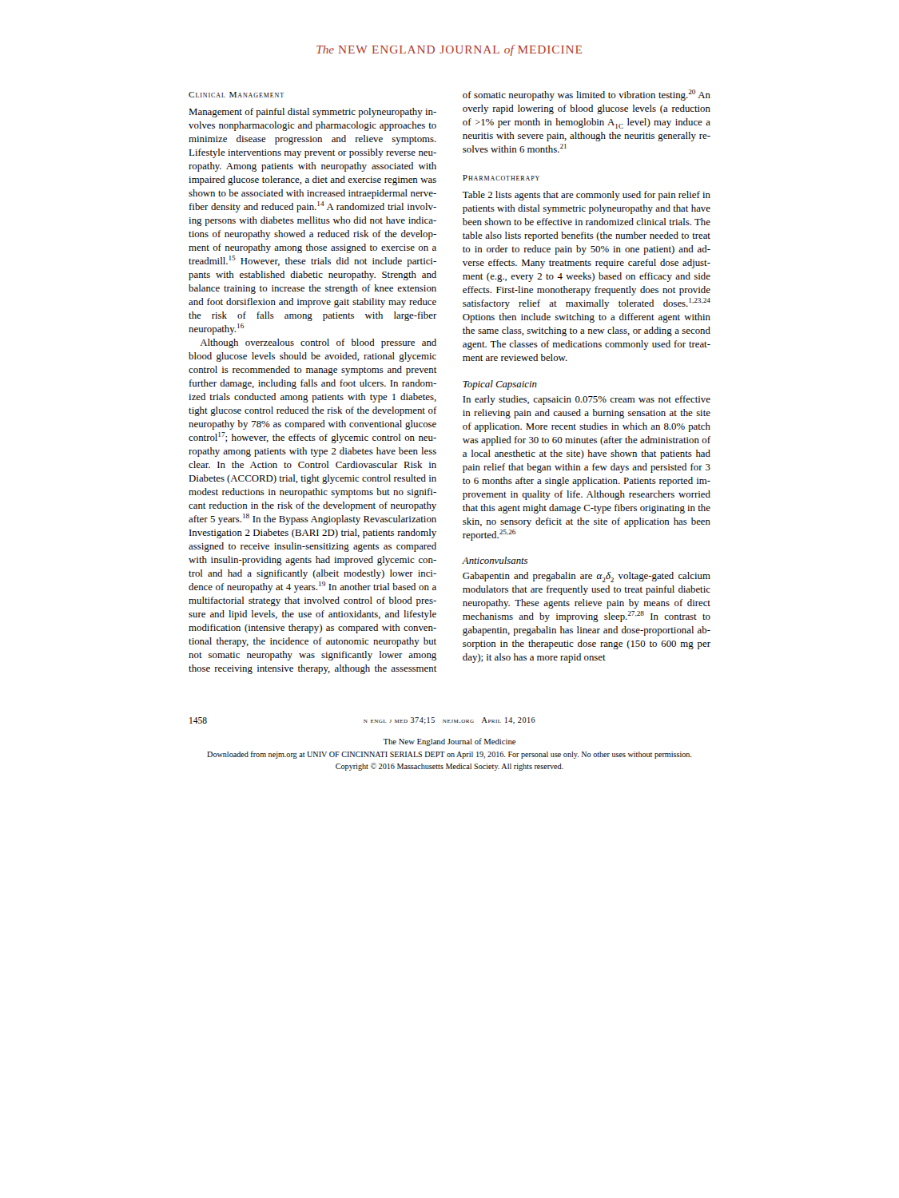The NEW ENGLAND JOURNAL of MEDICINE
Clinical Management
Management of painful distal symmetric polyneuropathy involves nonpharmacologic and pharmacologic approaches to minimize disease progression and relieve symptoms. Lifestyle interventions may prevent or possibly reverse neuropathy. Among patients with neuropathy associated with impaired glucose tolerance, a diet and exercise regimen was shown to be associated with increased intraepidermal nerve-fiber density and reduced pain.14 A randomized trial involving persons with diabetes mellitus who did not have indications of neuropathy showed a reduced risk of the development of neuropathy among those assigned to exercise on a treadmill.15 However, these trials did not include participants with established diabetic neuropathy. Strength and balance training to increase the strength of knee extension and foot dorsiflexion and improve gait stability may reduce the risk of falls among patients with large-fiber neuropathy.16
Although overzealous control of blood pressure and blood glucose levels should be avoided, rational glycemic control is recommended to manage symptoms and prevent further damage, including falls and foot ulcers. In randomized trials conducted among patients with type 1 diabetes, tight glucose control reduced the risk of the development of neuropathy by 78% as compared with conventional glucose control17; however, the effects of glycemic control on neuropathy among patients with type 2 diabetes have been less clear. In the Action to Control Cardiovascular Risk in Diabetes (ACCORD) trial, tight glycemic control resulted in modest reductions in neuropathic symptoms but no significant reduction in the risk of the development of neuropathy after 5 years.18 In the Bypass Angioplasty Revascularization Investigation 2 Diabetes (BARI 2D) trial, patients randomly assigned to receive insulin-sensitizing agents as compared with insulin-providing agents had improved glycemic control and had a significantly (albeit modestly) lower incidence of neuropathy at 4 years.19 In another trial based on a multifactorial strategy that involved control of blood pressure and lipid levels, the use of antioxidants, and lifestyle modification (intensive therapy) as compared with conventional therapy, the incidence of autonomic neuropathy but not somatic neuropathy was significantly lower among those receiving intensive therapy, although the assessment of somatic neuropathy was limited to vibration testing.20 An overly rapid lowering of blood glucose levels (a reduction of >1% per month in hemoglobin A1C level) may induce a neuritis with severe pain, although the neuritis generally resolves within 6 months.21
Pharmacotherapy
Table 2 lists agents that are commonly used for pain relief in patients with distal symmetric polyneuropathy and that have been shown to be effective in randomized clinical trials. The table also lists reported benefits (the number needed to treat to in order to reduce pain by 50% in one patient) and adverse effects. Many treatments require careful dose adjustment (e.g., every 2 to 4 weeks) based on efficacy and side effects. First-line monotherapy frequently does not provide satisfactory relief at maximally tolerated doses.1,23,24 Options then include switching to a different agent within the same class, switching to a new class, or adding a second agent. The classes of medications commonly used for treatment are reviewed below.
Topical Capsaicin
In early studies, capsaicin 0.075% cream was not effective in relieving pain and caused a burning sensation at the site of application. More recent studies in which an 8.0% patch was applied for 30 to 60 minutes (after the administration of a local anesthetic at the site) have shown that patients had pain relief that began within a few days and persisted for 3 to 6 months after a single application. Patients reported improvement in quality of life. Although researchers worried that this agent might damage C-type fibers originating in the skin, no sensory deficit at the site of application has been reported.25,26
Anticonvulsants
Gabapentin and pregabalin are α2δ2 voltage-gated calcium modulators that are frequently used to treat painful diabetic neuropathy. These agents relieve pain by means of direct mechanisms and by improving sleep.27,28 In contrast to gabapentin, pregabalin has linear and dose-proportional absorption in the therapeutic dose range (150 to 600 mg per day); it also has a more rapid onset
1458 n engl j med 374;15 nejm.org April 14, 2016
The New England Journal of Medicine
Downloaded from nejm.org at UNIV OF CINCINNATI SERIALS DEPT on April 19, 2016. For personal use only. No other uses without permission.
Copyright © 2016 Massachusetts Medical Society. All rights reserved.